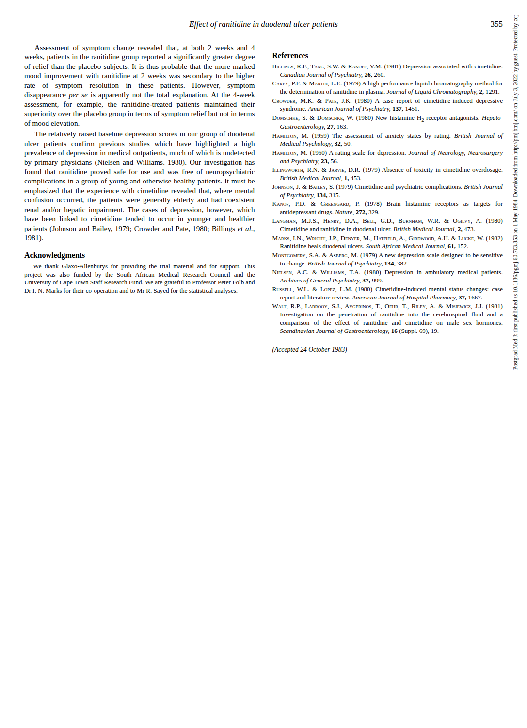Postgrad Med J: first published as 10.1136/pgmj.60.703.353 on 1 May 1984. Downloaded from http://pmj.bmj.com/ on July 3, 2022 by guest. Protected by copyright.
Effect of ranitidine in duodenal ulcer patients 355
Assessment of symptom change revealed that, at both 2 weeks and 4 weeks, patients in the ranitidine group reported a significantly greater degree of relief than the placebo subjects. It is thus probable that the more marked mood improvement with ranitidine at 2 weeks was secondary to the higher rate of symptom resolution in these patients. However, symptom disappearance per se is apparently not the total explanation. At the 4-week assessment, for example, the ranitidine-treated patients maintained their superiority over the placebo group in terms of symptom relief but not in terms of mood elevation.
The relatively raised baseline depression scores in our group of duodenal ulcer patients confirm previous studies which have highlighted a high prevalence of depression in medical outpatients, much of which is undetected by primary physicians (Nielsen and Williams, 1980). Our investigation has found that ranitidine proved safe for use and was free of neuropsychiatric complications in a group of young and otherwise healthy patients. It must be emphasized that the experience with cimetidine revealed that, where mental confusion occurred, the patients were generally elderly and had coexistent renal and/or hepatic impairment. The cases of depression, however, which have been linked to cimetidine tended to occur in younger and healthier patients (Johnson and Bailey, 1979; Crowder and Pate, 1980; Billings et al., 1981).
Acknowledgments
We thank Glaxo-Allenburys for providing the trial material and for support. This project was also funded by the South African Medical Research Council and the University of Cape Town Staff Research Fund. We are grateful to Professor Peter Folb and Dr I. N. Marks for their co-operation and to Mr R. Sayed for the statistical analyses.
References
Billings, R.F., Tang, S.W. & Rakoff, V.M. (1981) Depression associated with cimetidine. Canadian Journal of Psychiatry, 26, 260.
Carey, P.F. & Martin, L.E. (1979) A high performance liquid chromatography method for the determination of ranitidine in plasma. Journal of Liquid Chromatography, 2, 1291.
Crowder, M.K. & Pate, J.K. (1980) A case report of cimetidine-induced depressive syndrome. American Journal of Psychiatry, 137, 1451.
Domschke, S. & Domschke, W. (1980) New histamine H2-receptor antagonists. Hepato-Gastroenterology, 27, 163.
Hamilton, M. (1959) The assessment of anxiety states by rating. British Journal of Medical Psychology, 32, 50.
Hamilton, M. (1960) A rating scale for depression. Journal of Neurology, Neurosurgery and Psychiatry, 23, 56.
Illingworth, R.N. & Jarvie, D.R. (1979) Absence of toxicity in cimetidine overdosage. British Medical Journal, 1, 453.
Johnson, J. & Bailey, S. (1979) Cimetidine and psychiatric complications. British Journal of Psychiatry, 134, 315.
Kanof, P.D. & Greengard, P. (1978) Brain histamine receptors as targets for antidepressant drugs. Nature, 272, 329.
Langman, M.J.S., Henry, D.A., Bell, G.D., Burnham, W.R. & Ogilvy, A. (1980) Cimetidine and ranitidine in duodenal ulcer. British Medical Journal, 2, 473.
Marks, I.N., Wright, J.P., Denyer, M., Hatfield, A., Girdwood, A.H. & Lucke, W. (1982) Ranitidine heals duodenal ulcers. South African Medical Journal, 61, 152.
Montgomery, S.A. & Asberg, M. (1979) A new depression scale designed to be sensitive to change. British Journal of Psychiatry, 134, 382.
Nielsen, A.C. & Williams, T.A. (1980) Depression in ambulatory medical patients. Archives of General Psychiatry, 37, 999.
Russell, W.L. & Lopez, L.M. (1980) Cimetidine-induced mental status changes: case report and literature review. American Journal of Hospital Pharmacy, 37, 1667.
Walt, R.P., Labrooy, S.J., Avgerinos, T., Oehr, T., Riley, A. & Misiewicz, J.J. (1981) Investigation on the penetration of ranitidine into the cerebrospinal fluid and a comparison of the effect of ranitidine and cimetidine on male sex hormones. Scandinavian Journal of Gastroenterology, 16 (Suppl. 69), 19.
(Accepted 24 October 1983)